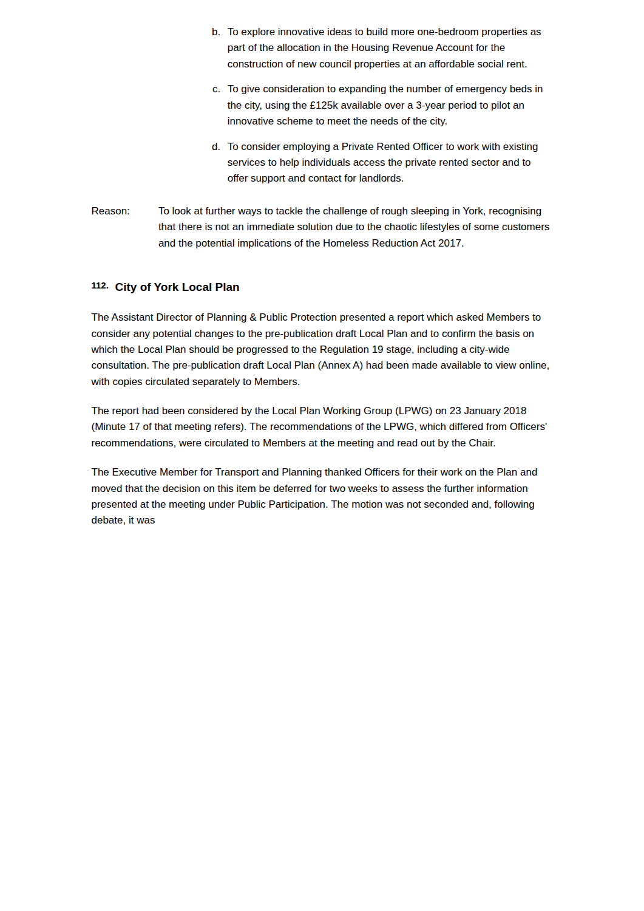To explore innovative ideas to build more one-bedroom properties as part of the allocation in the Housing Revenue Account for the construction of new council properties at an affordable social rent.
To give consideration to expanding the number of emergency beds in the city, using the £125k available over a 3-year period to pilot an innovative scheme to meet the needs of the city.
To consider employing a Private Rented Officer to work with existing services to help individuals access the private rented sector and to offer support and contact for landlords.
Reason:
To look at further ways to tackle the challenge of rough sleeping in York, recognising that there is not an immediate solution due to the chaotic lifestyles of some customers and the potential implications of the Homeless Reduction Act 2017.
112. City of York Local Plan
The Assistant Director of Planning & Public Protection presented a report which asked Members to consider any potential changes to the pre-publication draft Local Plan and to confirm the basis on which the Local Plan should be progressed to the Regulation 19 stage, including a city-wide consultation. The pre-publication draft Local Plan (Annex A) had been made available to view online, with copies circulated separately to Members.
The report had been considered by the Local Plan Working Group (LPWG) on 23 January 2018 (Minute 17 of that meeting refers). The recommendations of the LPWG, which differed from Officers' recommendations, were circulated to Members at the meeting and read out by the Chair.
The Executive Member for Transport and Planning thanked Officers for their work on the Plan and moved that the decision on this item be deferred for two weeks to assess the further information presented at the meeting under Public Participation. The motion was not seconded and, following debate, it was